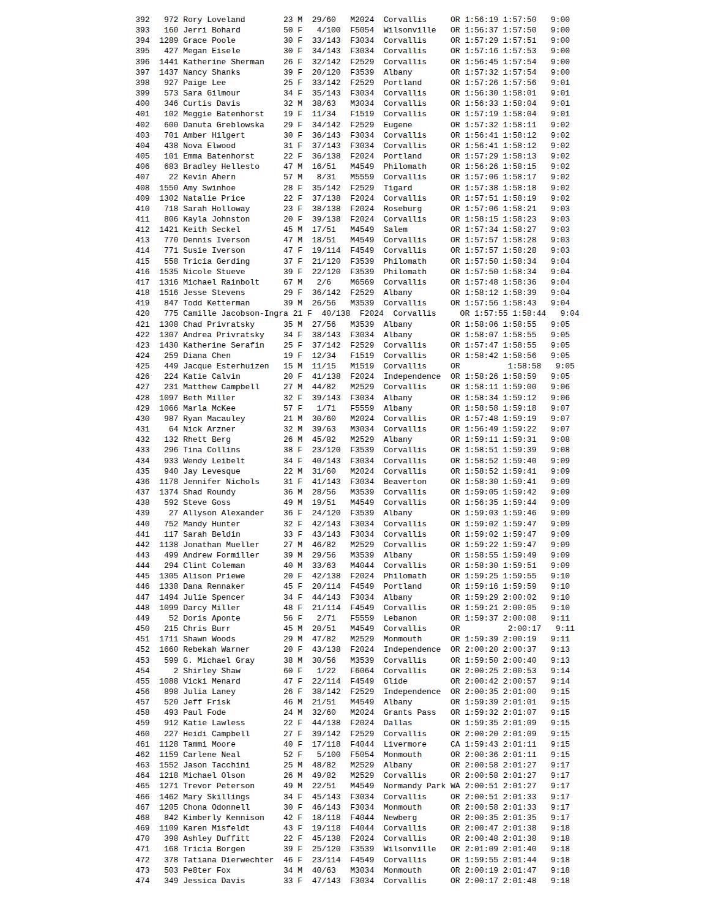392   972 Rory Loveland        23 M  29/60   M2024  Corvallis     OR 1:56:19 1:57:50   9:00
 393   160 Jerri Bohard         50 F   4/100  F5054  Wilsonville   OR 1:56:37 1:57:50   9:00
 394  1289 Grace Poole          30 F  33/143  F3034  Corvallis     OR 1:57:29 1:57:51   9:00
 395   427 Megan Eisele         30 F  34/143  F3034  Corvallis     OR 1:57:16 1:57:53   9:00
 396  1441 Katherine Sherman    26 F  32/142  F2529  Corvallis     OR 1:56:45 1:57:54   9:00
 397  1437 Nancy Shanks         39 F  20/120  F3539  Albany        OR 1:57:32 1:57:54   9:00
 398   927 Paige Lee            25 F  33/142  F2529  Portland      OR 1:57:26 1:57:56   9:01
 399   573 Sara Gilmour         34 F  35/143  F3034  Corvallis     OR 1:56:30 1:58:01   9:01
 400   346 Curtis Davis         32 M  38/63   M3034  Corvallis     OR 1:56:33 1:58:04   9:01
 401   102 Meggie Batenhorst    19 F  11/34   F1519  Corvallis     OR 1:57:19 1:58:04   9:01
 402   600 Danuta Greblowska    29 F  34/142  F2529  Eugene        OR 1:57:32 1:58:11   9:02
 403   701 Amber Hilgert        30 F  36/143  F3034  Corvallis     OR 1:56:41 1:58:12   9:02
 404   438 Nova Elwood          31 F  37/143  F3034  Corvallis     OR 1:56:41 1:58:12   9:02
 405   101 Emma Batenhorst      22 F  36/138  F2024  Portland      OR 1:57:29 1:58:13   9:02
 406   683 Bradley Hellesto     47 M  16/51   M4549  Philomath     OR 1:56:26 1:58:15   9:02
 407    22 Kevin Ahern          57 M   8/31   M5559  Corvallis     OR 1:57:06 1:58:17   9:02
 408  1550 Amy Swinhoe          28 F  35/142  F2529  Tigard        OR 1:57:38 1:58:18   9:02
 409  1302 Natalie Price        22 F  37/138  F2024  Corvallis     OR 1:57:51 1:58:19   9:02
 410   718 Sarah Holloway       23 F  38/138  F2024  Roseburg      OR 1:57:06 1:58:21   9:03
 411   806 Kayla Johnston       20 F  39/138  F2024  Corvallis     OR 1:58:15 1:58:23   9:03
 412  1421 Keith Seckel         45 M  17/51   M4549  Salem         OR 1:57:34 1:58:27   9:03
 413   770 Dennis Iverson       47 M  18/51   M4549  Corvallis     OR 1:57:57 1:58:28   9:03
 414   771 Susie Iverson        47 F  19/114  F4549  Corvallis     OR 1:57:57 1:58:28   9:03
 415   558 Tricia Gerding       37 F  21/120  F3539  Philomath     OR 1:57:50 1:58:34   9:04
 416  1535 Nicole Stueve        39 F  22/120  F3539  Philomath     OR 1:57:50 1:58:34   9:04
 417  1316 Michael Rainbolt     67 M   2/6    M6569  Corvallis     OR 1:57:48 1:58:36   9:04
 418  1516 Jesse Stevens        29 F  36/142  F2529  Albany        OR 1:58:12 1:58:39   9:04
 419   847 Todd Ketterman       39 M  26/56   M3539  Corvallis     OR 1:57:56 1:58:43   9:04
 420   775 Camille Jacobson-Ingra 21 F  40/138  F2024  Corvallis     OR 1:57:55 1:58:44   9:04
 421  1308 Chad Privratsky      35 M  27/56   M3539  Albany        OR 1:58:06 1:58:55   9:05
 422  1307 Andrea Privratsky    34 F  38/143  F3034  Albany        OR 1:58:07 1:58:55   9:05
 423  1430 Katherine Serafin    25 F  37/142  F2529  Corvallis     OR 1:57:47 1:58:55   9:05
 424   259 Diana Chen           19 F  12/34   F1519  Corvallis     OR 1:58:42 1:58:56   9:05
 425   449 Jacque Esterhuizen   15 M  11/15   M1519  Corvallis     OR          1:58:58   9:05
 426   224 Katie Calvin         20 F  41/138  F2024  Independence  OR 1:58:26 1:58:59   9:05
 427   231 Matthew Campbell     27 M  44/82   M2529  Corvallis     OR 1:58:11 1:59:00   9:06
 428  1097 Beth Miller          32 F  39/143  F3034  Albany        OR 1:58:34 1:59:12   9:06
 429  1066 Marla McKee          57 F   1/71   F5559  Albany        OR 1:58:58 1:59:18   9:07
 430   987 Ryan Macauley        21 M  30/60   M2024  Corvallis     OR 1:57:48 1:59:19   9:07
 431    64 Nick Arzner          32 M  39/63   M3034  Corvallis     OR 1:56:49 1:59:22   9:07
 432   132 Rhett Berg           26 M  45/82   M2529  Albany        OR 1:59:11 1:59:31   9:08
 433   296 Tina Collins         38 F  23/120  F3539  Corvallis     OR 1:58:51 1:59:39   9:08
 434   933 Wendy Leibelt        34 F  40/143  F3034  Corvallis     OR 1:58:52 1:59:40   9:09
 435   940 Jay Levesque         22 M  31/60   M2024  Corvallis     OR 1:58:52 1:59:41   9:09
 436  1178 Jennifer Nichols     31 F  41/143  F3034  Beaverton     OR 1:58:30 1:59:41   9:09
 437  1374 Shad Roundy          36 M  28/56   M3539  Corvallis     OR 1:59:05 1:59:42   9:09
 438   592 Steve Goss           49 M  19/51   M4549  Corvallis     OR 1:56:35 1:59:44   9:09
 439    27 Allyson Alexander    36 F  24/120  F3539  Albany        OR 1:59:03 1:59:46   9:09
 440   752 Mandy Hunter         32 F  42/143  F3034  Corvallis     OR 1:59:02 1:59:47   9:09
 441   117 Sarah Beldin         33 F  43/143  F3034  Corvallis     OR 1:59:02 1:59:47   9:09
 442  1138 Jonathan Mueller     27 M  46/82   M2529  Corvallis     OR 1:59:22 1:59:47   9:09
 443   499 Andrew Formiller     39 M  29/56   M3539  Albany        OR 1:58:55 1:59:49   9:09
 444   294 Clint Coleman        40 M  33/63   M4044  Corvallis     OR 1:58:30 1:59:51   9:09
 445  1305 Alison Priewe        20 F  42/138  F2024  Philomath     OR 1:59:25 1:59:55   9:10
 446  1338 Dana Rennaker        45 F  20/114  F4549  Portland      OR 1:59:16 1:59:59   9:10
 447  1494 Julie Spencer        34 F  44/143  F3034  Albany        OR 1:59:29 2:00:02   9:10
 448  1099 Darcy Miller         48 F  21/114  F4549  Corvallis     OR 1:59:21 2:00:05   9:10
 449    52 Doris Aponte         56 F   2/71   F5559  Lebanon       OR 1:59:37 2:00:08   9:11
 450   215 Chris Burr           45 M  20/51   M4549  Corvallis     OR          2:00:17   9:11
 451  1711 Shawn Woods          29 M  47/82   M2529  Monmouth      OR 1:59:39 2:00:19   9:11
 452  1660 Rebekah Warner       20 F  43/138  F2024  Independence  OR 2:00:20 2:00:37   9:13
 453   599 G. Michael Gray      38 M  30/56   M3539  Corvallis     OR 1:59:50 2:00:40   9:13
 454     2 Shirley Shaw         60 F   1/22   F6064  Corvallis     OR 2:00:25 2:00:53   9:14
 455  1088 Vicki Menard         47 F  22/114  F4549  Glide         OR 2:00:42 2:00:57   9:14
 456   898 Julia Laney          26 F  38/142  F2529  Independence  OR 2:00:35 2:01:00   9:15
 457   520 Jeff Frisk           46 M  21/51   M4549  Albany        OR 1:59:39 2:01:01   9:15
 458   493 Paul Fode            24 M  32/60   M2024  Grants Pass   OR 1:59:32 2:01:07   9:15
 459   912 Katie Lawless        22 F  44/138  F2024  Dallas        OR 1:59:35 2:01:09   9:15
 460   227 Heidi Campbell       27 F  39/142  F2529  Corvallis     OR 2:00:20 2:01:09   9:15
 461  1128 Tammi Moore          40 F  17/118  F4044  Livermore     CA 1:59:43 2:01:11   9:15
 462  1159 Carlene Neal         52 F   5/100  F5054  Monmouth      OR 2:00:36 2:01:11   9:15
 463  1552 Jason Tacchini       25 M  48/82   M2529  Albany        OR 2:00:58 2:01:27   9:17
 464  1218 Michael Olson        26 M  49/82   M2529  Corvallis     OR 2:00:58 2:01:27   9:17
 465  1271 Trevor Peterson      49 M  22/51   M4549  Normandy Park WA 2:00:51 2:01:27   9:17
 466  1462 Mary Skillings       34 F  45/143  F3034  Corvallis     OR 2:00:51 2:01:33   9:17
 467  1205 Chona Odonnell       30 F  46/143  F3034  Monmouth      OR 2:00:58 2:01:33   9:17
 468   842 Kimberly Kennison    42 F  18/118  F4044  Newberg       OR 2:00:35 2:01:35   9:17
 469  1109 Karen Misfeldt       43 F  19/118  F4044  Corvallis     OR 2:00:47 2:01:38   9:18
 470   398 Ashley Duffitt       22 F  45/138  F2024  Corvallis     OR 2:00:48 2:01:38   9:18
 471   168 Tricia Borgen        39 F  25/120  F3539  Wilsonville   OR 2:01:09 2:01:40   9:18
 472   378 Tatiana Dierwechter  46 F  23/114  F4549  Corvallis     OR 1:59:55 2:01:44   9:18
 473   503 Pe8ter Fox           34 M  40/63   M3034  Monmouth      OR 2:00:19 2:01:47   9:18
 474   349 Jessica Davis        33 F  47/143  F3034  Corvallis     OR 2:00:17 2:01:48   9:18